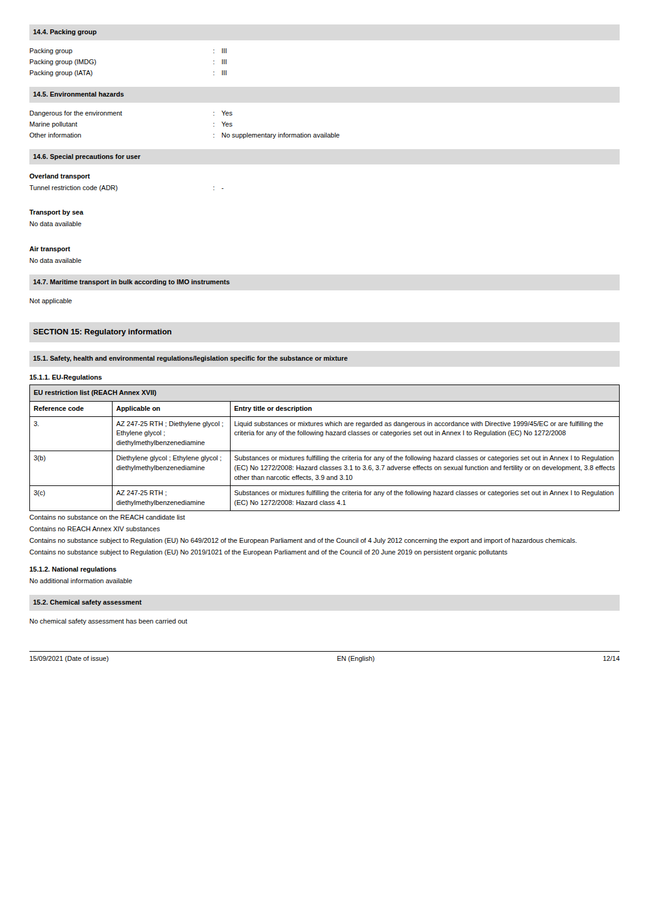14.4. Packing group
Packing group
:
III
Packing group (IMDG)
:
III
Packing group (IATA)
:
III
14.5. Environmental hazards
Dangerous for the environment
:
Yes
Marine pollutant
:
Yes
Other information
:
No supplementary information available
14.6. Special precautions for user
Overland transport
Tunnel restriction code (ADR)
:
-
Transport by sea
No data available
Air transport
No data available
14.7. Maritime transport in bulk according to IMO instruments
Not applicable
SECTION 15: Regulatory information
15.1. Safety, health and environmental regulations/legislation specific for the substance or mixture
15.1.1. EU-Regulations
EU restriction list (REACH Annex XVII)
| Reference code | Applicable on | Entry title or description |
| --- | --- | --- |
| 3. | AZ 247-25 RTH ; Diethylene glycol ; Ethylene glycol ; diethylmethylbenzenediamine | Liquid substances or mixtures which are regarded as dangerous in accordance with Directive 1999/45/EC or are fulfilling the criteria for any of the following hazard classes or categories set out in Annex I to Regulation (EC) No 1272/2008 |
| 3(b) | Diethylene glycol ; Ethylene glycol ; diethylmethylbenzenediamine | Substances or mixtures fulfilling the criteria for any of the following hazard classes or categories set out in Annex I to Regulation (EC) No 1272/2008: Hazard classes 3.1 to 3.6, 3.7 adverse effects on sexual function and fertility or on development, 3.8 effects other than narcotic effects, 3.9 and 3.10 |
| 3(c) | AZ 247-25 RTH ; diethylmethylbenzenediamine | Substances or mixtures fulfilling the criteria for any of the following hazard classes or categories set out in Annex I to Regulation (EC) No 1272/2008: Hazard class 4.1 |
Contains no substance on the REACH candidate list
Contains no REACH Annex XIV substances
Contains no substance subject to Regulation (EU) No 649/2012 of the European Parliament and of the Council of 4 July 2012 concerning the export and import of hazardous chemicals.
Contains no substance subject to Regulation (EU) No 2019/1021 of the European Parliament and of the Council of 20 June 2019 on persistent organic pollutants
15.1.2. National regulations
No additional information available
15.2. Chemical safety assessment
No chemical safety assessment has been carried out
15/09/2021 (Date of issue)
EN (English)
12/14